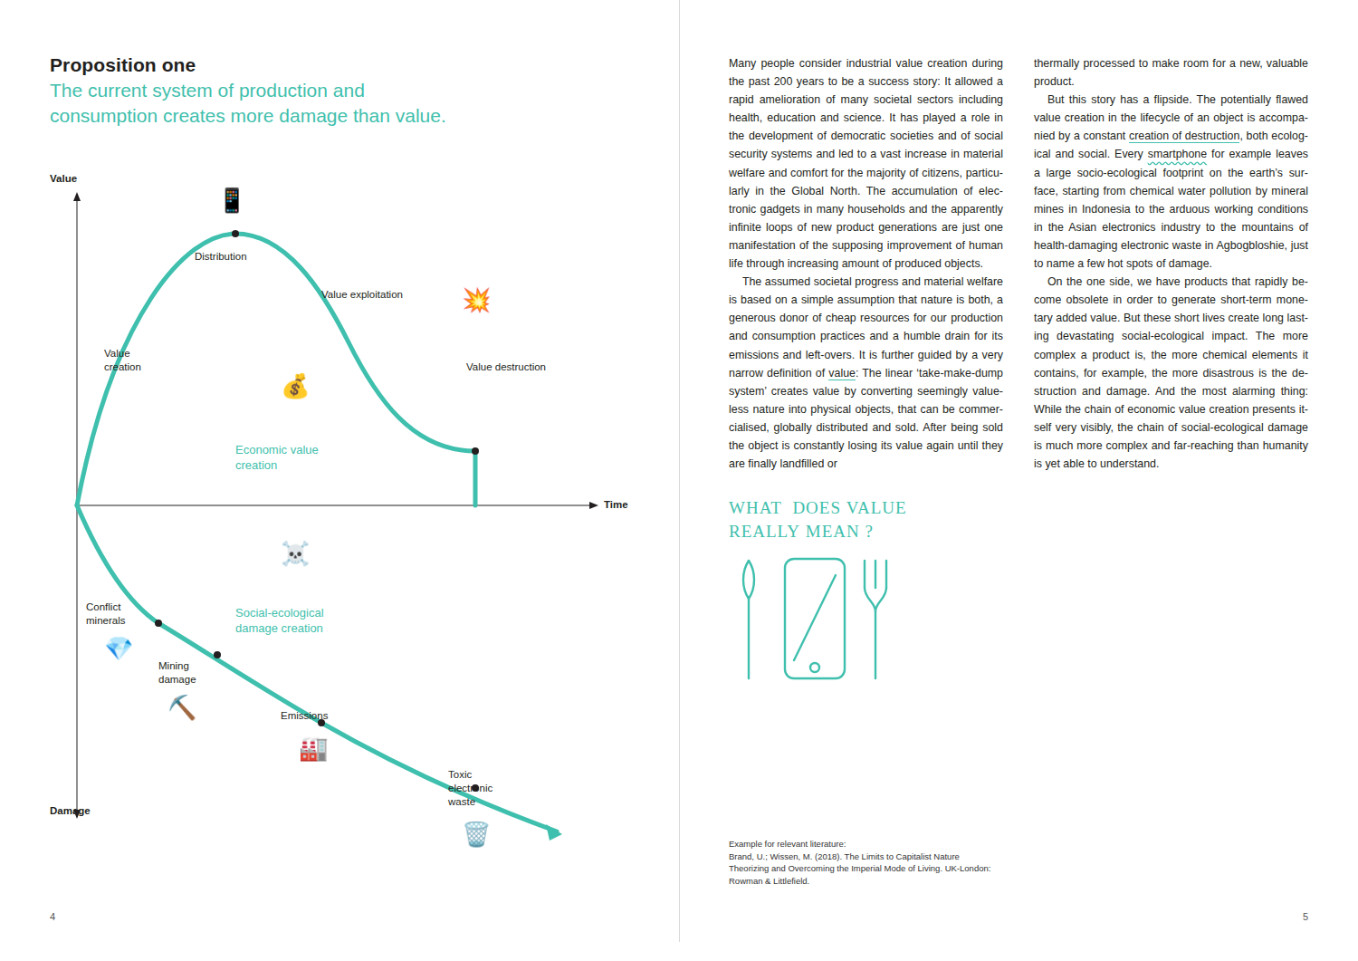Proposition one
The current system of production and
consumption creates more damage than value.
Value Damage Time Distribution Value exploitation Value destruction Value
creation Economic value
creation Social-ecological
damage creation Conflict
minerals Mining
damage Emissions Toxic
electronic
waste 📱 💥 💰 ☠️ 💎 ⛏️ 🏭 🗑️
4
Many people consider industrial value creation during the past 200 years to be a success story: It allowed a rapid amelioration of many societal sectors including health, education and science. It has played a role in the development of democratic societies and of social security systems and led to a vast increase in material welfare and comfort for the majority of citizens, particularly in the Global North. The accumulation of electronic gadgets in many households and the apparently infinite loops of new product generations are just one manifestation of the supposing improvement of human life through increasing amount of produced objects.
The assumed societal progress and material welfare is based on a simple assumption that nature is both, a generous donor of cheap resources for our production and consumption practices and a humble drain for its emissions and left-overs. It is further guided by a very narrow definition of value: The linear ‘take-make-dump system’ creates value by converting seemingly valueless nature into physical objects, that can be commercialised, globally distributed and sold. After being sold the object is constantly losing its value again until they are finally landfilled or
WHAT DOES VALUE
REALLY MEAN ?
thermally processed to make room for a new, valuable product.
But this story has a flipside. The potentially flawed value creation in the lifecycle of an object is accompanied by a constant creation of destruction, both ecological and social. Every smartphone for example leaves a large socio-ecological footprint on the earth’s surface, starting from chemical water pollution by mineral mines in Indonesia to the arduous working conditions in the Asian electronics industry to the mountains of health-damaging electronic waste in Agbogbloshie, just to name a few hot spots of damage.
On the one side, we have products that rapidly become obsolete in order to generate short-term monetary added value. But these short lives create long lasting devastating social-ecological impact. The more complex a product is, the more chemical elements it contains, for example, the more disastrous is the destruction and damage. And the most alarming thing: While the chain of economic value creation presents itself very visibly, the chain of social-ecological damage is much more complex and far-reaching than humanity is yet able to understand.
Example for relevant literature:
Brand, U.; Wissen, M. (2018). The Limits to Capitalist Nature
Theorizing and Overcoming the Imperial Mode of Living. UK-London:
Rowman & Littlefield.
5